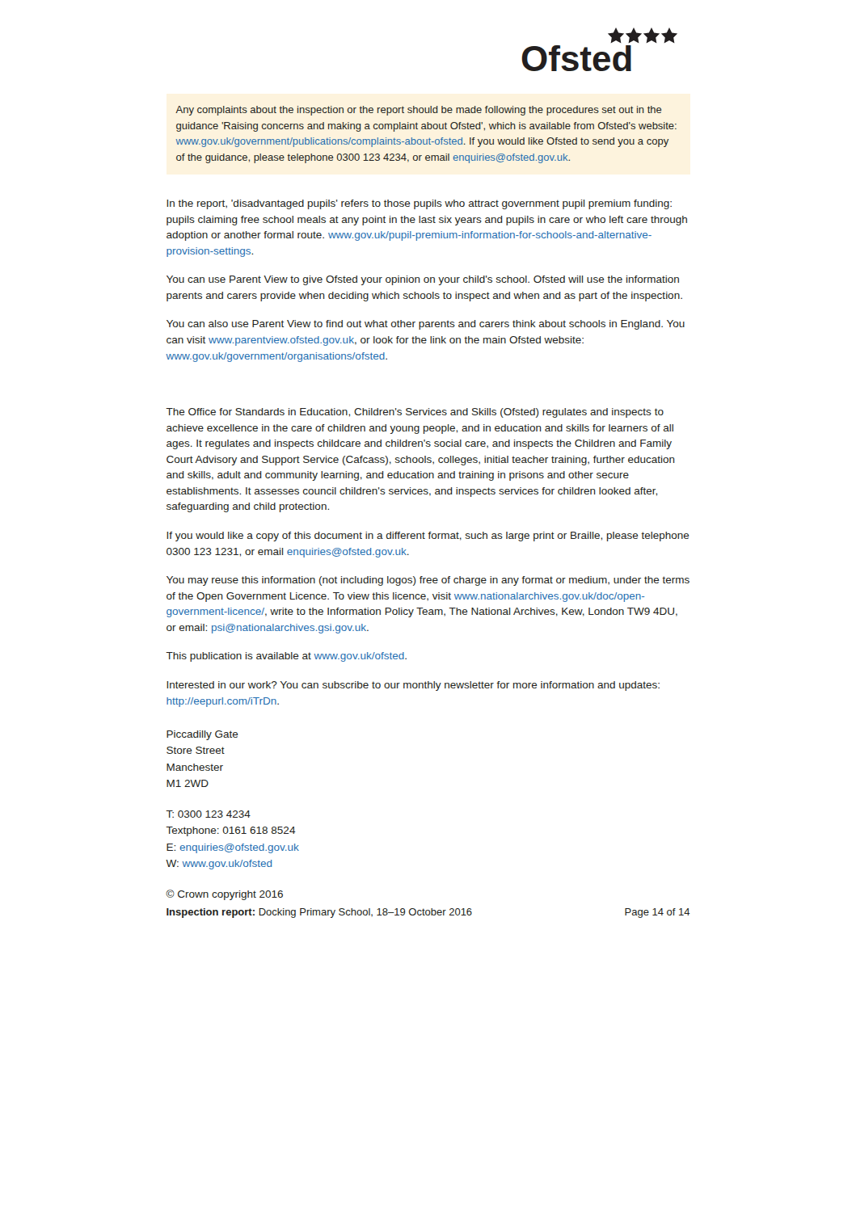Ofsted
Any complaints about the inspection or the report should be made following the procedures set out in the guidance 'Raising concerns and making a complaint about Ofsted', which is available from Ofsted's website: www.gov.uk/government/publications/complaints-about-ofsted. If you would like Ofsted to send you a copy of the guidance, please telephone 0300 123 4234, or email enquiries@ofsted.gov.uk.
In the report, 'disadvantaged pupils' refers to those pupils who attract government pupil premium funding: pupils claiming free school meals at any point in the last six years and pupils in care or who left care through adoption or another formal route. www.gov.uk/pupil-premium-information-for-schools-and-alternative-provision-settings.
You can use Parent View to give Ofsted your opinion on your child's school. Ofsted will use the information parents and carers provide when deciding which schools to inspect and when and as part of the inspection.
You can also use Parent View to find out what other parents and carers think about schools in England. You can visit www.parentview.ofsted.gov.uk, or look for the link on the main Ofsted website: www.gov.uk/government/organisations/ofsted.
The Office for Standards in Education, Children's Services and Skills (Ofsted) regulates and inspects to achieve excellence in the care of children and young people, and in education and skills for learners of all ages. It regulates and inspects childcare and children's social care, and inspects the Children and Family Court Advisory and Support Service (Cafcass), schools, colleges, initial teacher training, further education and skills, adult and community learning, and education and training in prisons and other secure establishments. It assesses council children's services, and inspects services for children looked after, safeguarding and child protection.
If you would like a copy of this document in a different format, such as large print or Braille, please telephone 0300 123 1231, or email enquiries@ofsted.gov.uk.
You may reuse this information (not including logos) free of charge in any format or medium, under the terms of the Open Government Licence. To view this licence, visit www.nationalarchives.gov.uk/doc/open-government-licence/, write to the Information Policy Team, The National Archives, Kew, London TW9 4DU, or email: psi@nationalarchives.gsi.gov.uk.
This publication is available at www.gov.uk/ofsted.
Interested in our work? You can subscribe to our monthly newsletter for more information and updates: http://eepurl.com/iTrDn.
Piccadilly Gate
Store Street
Manchester
M1 2WD
T: 0300 123 4234
Textphone: 0161 618 8524
E: enquiries@ofsted.gov.uk
W: www.gov.uk/ofsted
© Crown copyright 2016
Inspection report: Docking Primary School, 18–19 October 2016
Page 14 of 14